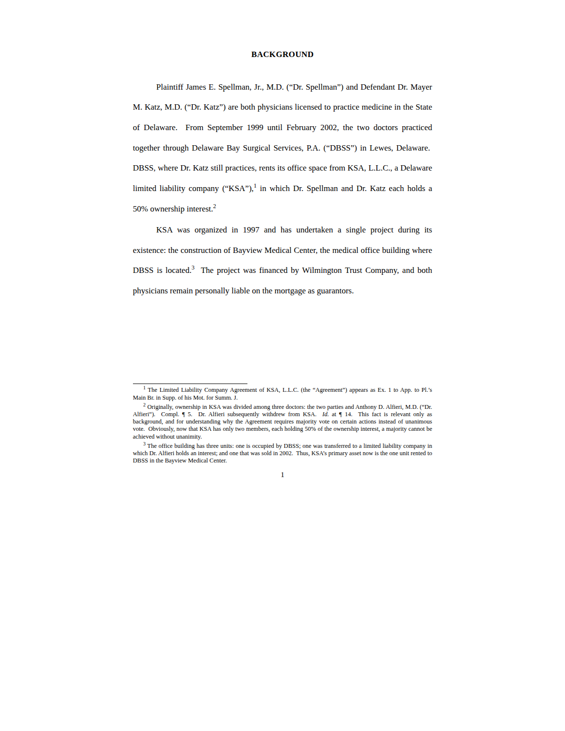BACKGROUND
Plaintiff James E. Spellman, Jr., M.D. (“Dr. Spellman”) and Defendant Dr. Mayer M. Katz, M.D. (“Dr. Katz”) are both physicians licensed to practice medicine in the State of Delaware. From September 1999 until February 2002, the two doctors practiced together through Delaware Bay Surgical Services, P.A. (“DBSS”) in Lewes, Delaware. DBSS, where Dr. Katz still practices, rents its office space from KSA, L.L.C., a Delaware limited liability company (“KSA”),1 in which Dr. Spellman and Dr. Katz each holds a 50% ownership interest.2
KSA was organized in 1997 and has undertaken a single project during its existence: the construction of Bayview Medical Center, the medical office building where DBSS is located.3 The project was financed by Wilmington Trust Company, and both physicians remain personally liable on the mortgage as guarantors.
1 The Limited Liability Company Agreement of KSA, L.L.C. (the “Agreement”) appears as Ex. 1 to App. to Pl.’s Main Br. in Supp. of his Mot. for Summ. J.
2 Originally, ownership in KSA was divided among three doctors: the two parties and Anthony D. Alfieri, M.D. (“Dr. Alfieri”). Compl. ¶ 5. Dr. Alfieri subsequently withdrew from KSA. Id. at ¶ 14. This fact is relevant only as background, and for understanding why the Agreement requires majority vote on certain actions instead of unanimous vote. Obviously, now that KSA has only two members, each holding 50% of the ownership interest, a majority cannot be achieved without unanimity.
3 The office building has three units: one is occupied by DBSS; one was transferred to a limited liability company in which Dr. Alfieri holds an interest; and one that was sold in 2002. Thus, KSA’s primary asset now is the one unit rented to DBSS in the Bayview Medical Center.
1